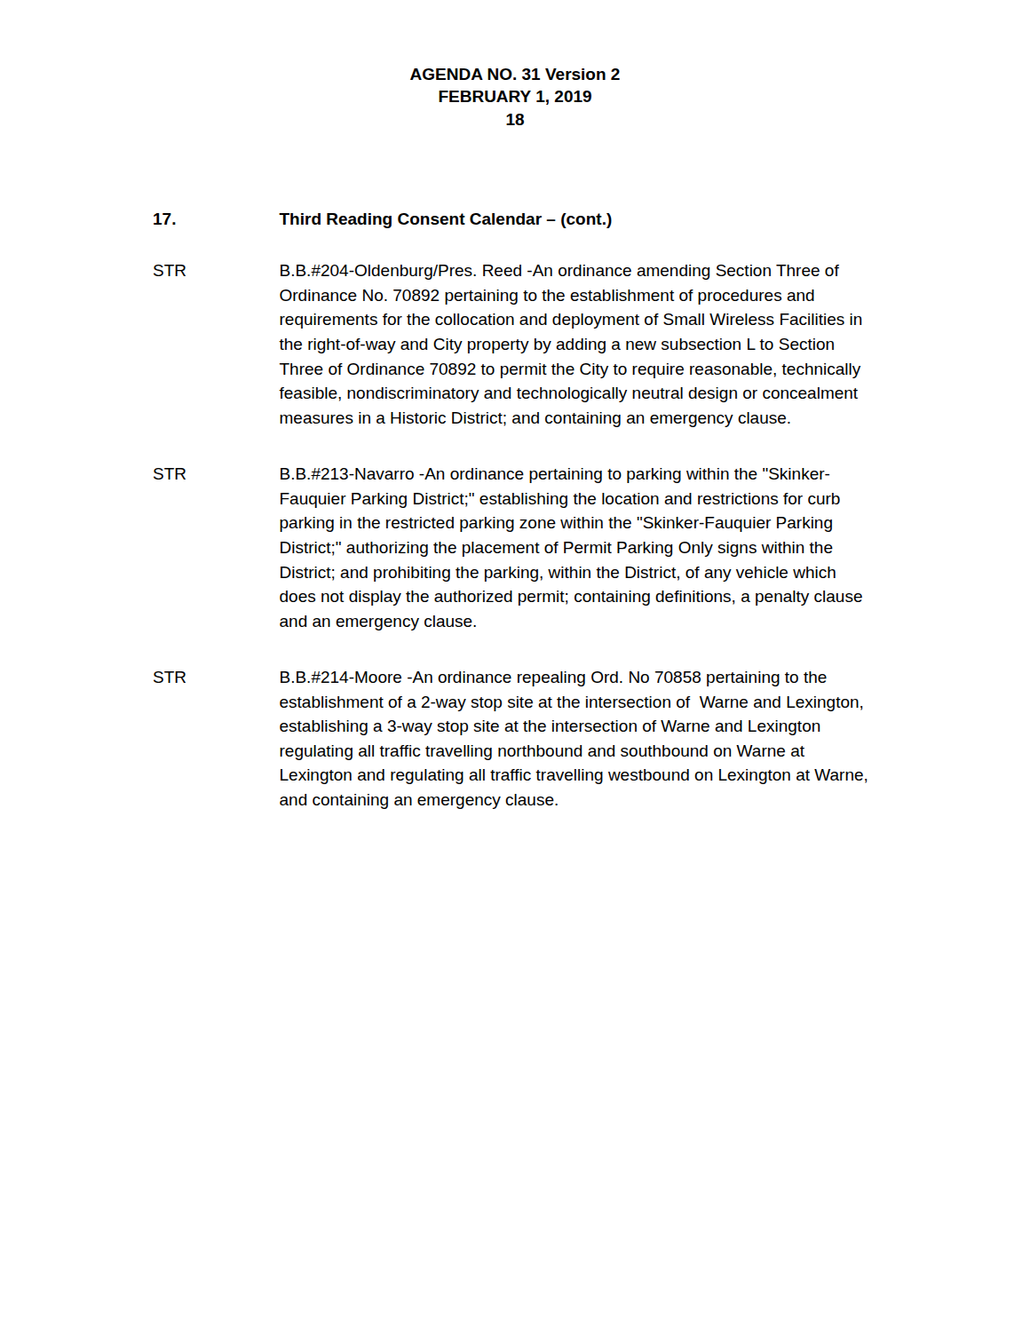AGENDA NO. 31 Version 2 FEBRUARY 1, 2019 18
17. Third Reading Consent Calendar – (cont.)
STR
B.B.#204-Oldenburg/Pres. Reed -An ordinance amending Section Three of Ordinance No. 70892 pertaining to the establishment of procedures and requirements for the collocation and deployment of Small Wireless Facilities in the right-of-way and City property by adding a new subsection L to Section Three of Ordinance 70892 to permit the City to require reasonable, technically feasible, nondiscriminatory and technologically neutral design or concealment measures in a Historic District; and containing an emergency clause.
STR
B.B.#213-Navarro -An ordinance pertaining to parking within the "Skinker-Fauquier Parking District;" establishing the location and restrictions for curb parking in the restricted parking zone within the "Skinker-Fauquier Parking District;" authorizing the placement of Permit Parking Only signs within the District; and prohibiting the parking, within the District, of any vehicle which does not display the authorized permit; containing definitions, a penalty clause and an emergency clause.
STR
B.B.#214-Moore -An ordinance repealing Ord. No 70858 pertaining to the establishment of a 2-way stop site at the intersection of Warne and Lexington, establishing a 3-way stop site at the intersection of Warne and Lexington regulating all traffic travelling northbound and southbound on Warne at Lexington and regulating all traffic travelling westbound on Lexington at Warne, and containing an emergency clause.